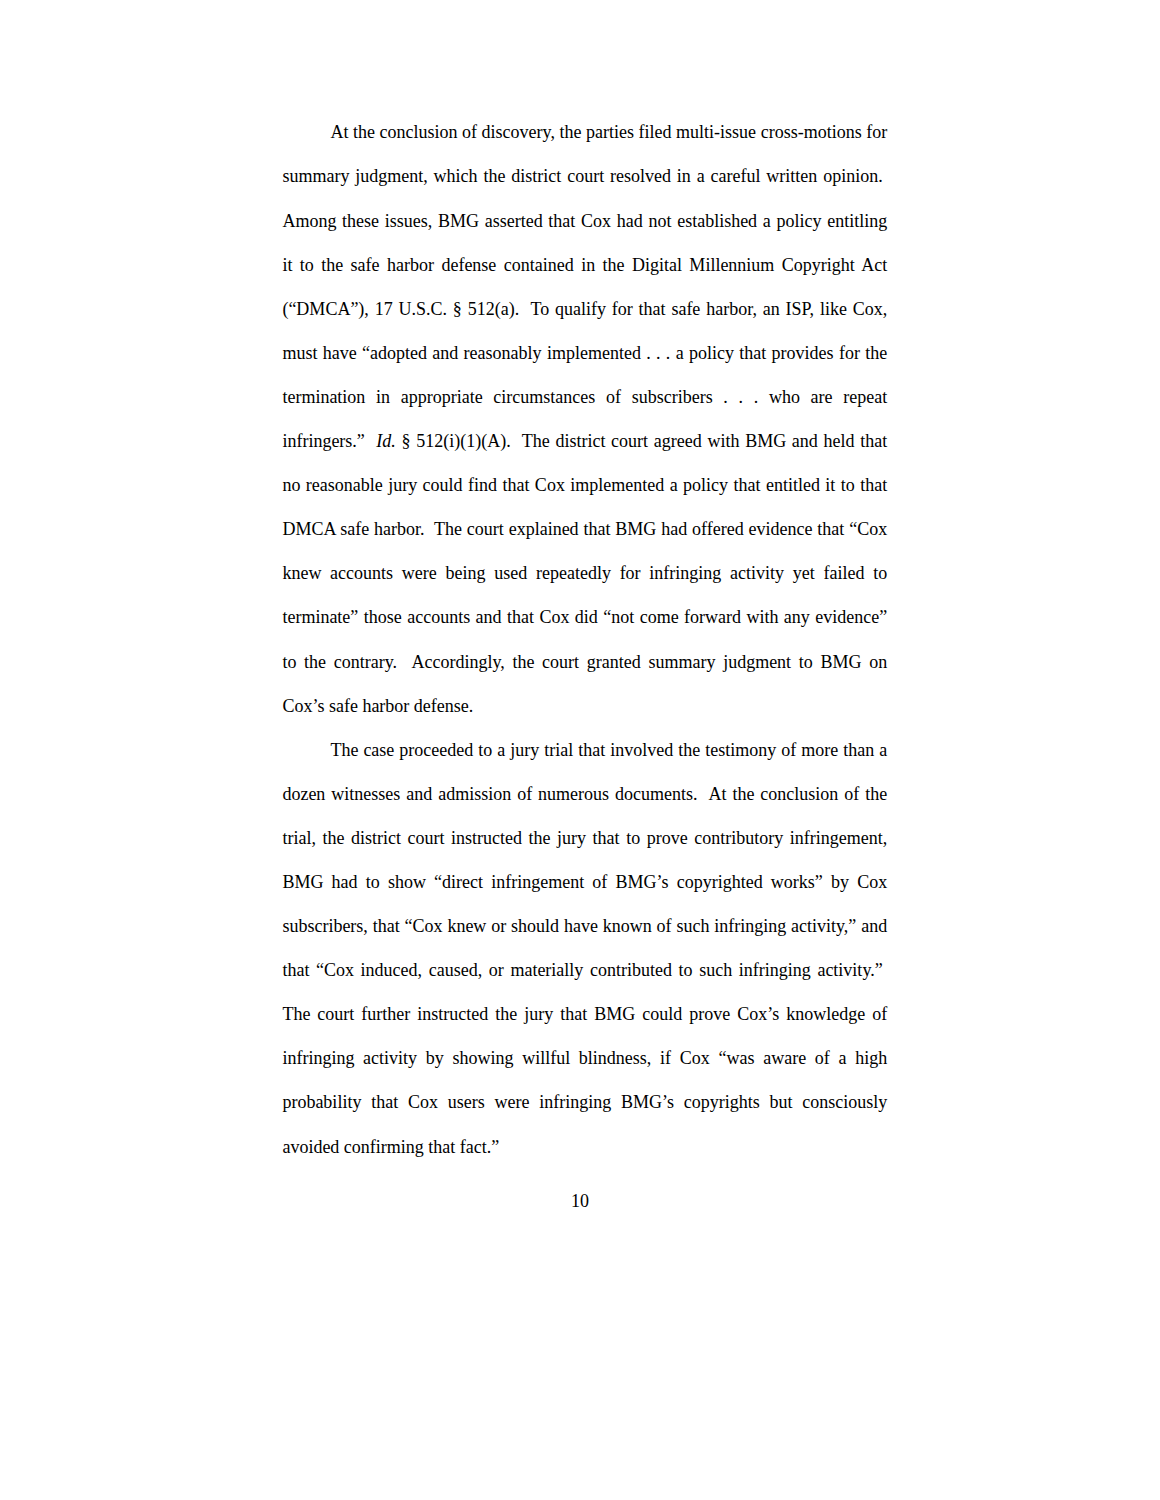At the conclusion of discovery, the parties filed multi-issue cross-motions for summary judgment, which the district court resolved in a careful written opinion. Among these issues, BMG asserted that Cox had not established a policy entitling it to the safe harbor defense contained in the Digital Millennium Copyright Act (“DMCA”), 17 U.S.C. § 512(a). To qualify for that safe harbor, an ISP, like Cox, must have “adopted and reasonably implemented . . . a policy that provides for the termination in appropriate circumstances of subscribers . . . who are repeat infringers.” Id. § 512(i)(1)(A). The district court agreed with BMG and held that no reasonable jury could find that Cox implemented a policy that entitled it to that DMCA safe harbor. The court explained that BMG had offered evidence that “Cox knew accounts were being used repeatedly for infringing activity yet failed to terminate” those accounts and that Cox did “not come forward with any evidence” to the contrary. Accordingly, the court granted summary judgment to BMG on Cox’s safe harbor defense.
The case proceeded to a jury trial that involved the testimony of more than a dozen witnesses and admission of numerous documents. At the conclusion of the trial, the district court instructed the jury that to prove contributory infringement, BMG had to show “direct infringement of BMG’s copyrighted works” by Cox subscribers, that “Cox knew or should have known of such infringing activity,” and that “Cox induced, caused, or materially contributed to such infringing activity.” The court further instructed the jury that BMG could prove Cox’s knowledge of infringing activity by showing willful blindness, if Cox “was aware of a high probability that Cox users were infringing BMG’s copyrights but consciously avoided confirming that fact.”
10